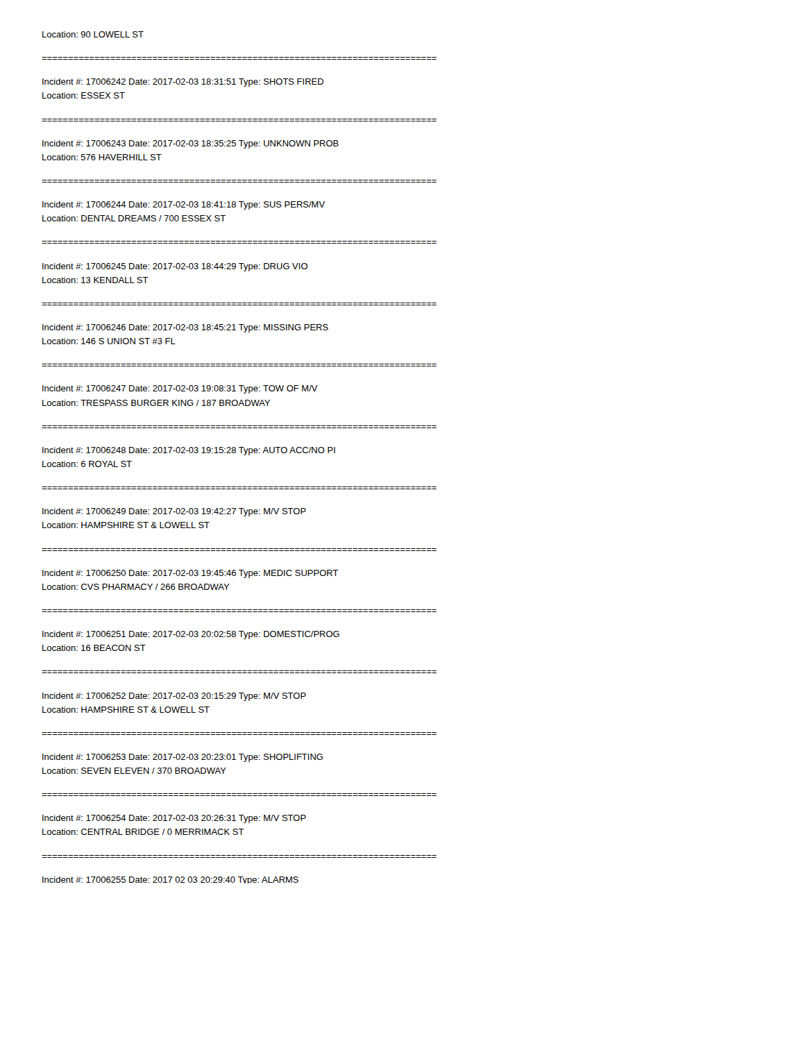Location: 90 LOWELL ST
===========================================================================
Incident #: 17006242 Date: 2017-02-03 18:31:51 Type: SHOTS FIRED
Location: ESSEX ST
===========================================================================
Incident #: 17006243 Date: 2017-02-03 18:35:25 Type: UNKNOWN PROB
Location: 576 HAVERHILL ST
===========================================================================
Incident #: 17006244 Date: 2017-02-03 18:41:18 Type: SUS PERS/MV
Location: DENTAL DREAMS / 700 ESSEX ST
===========================================================================
Incident #: 17006245 Date: 2017-02-03 18:44:29 Type: DRUG VIO
Location: 13 KENDALL ST
===========================================================================
Incident #: 17006246 Date: 2017-02-03 18:45:21 Type: MISSING PERS
Location: 146 S UNION ST #3 FL
===========================================================================
Incident #: 17006247 Date: 2017-02-03 19:08:31 Type: TOW OF M/V
Location: TRESPASS BURGER KING / 187 BROADWAY
===========================================================================
Incident #: 17006248 Date: 2017-02-03 19:15:28 Type: AUTO ACC/NO PI
Location: 6 ROYAL ST
===========================================================================
Incident #: 17006249 Date: 2017-02-03 19:42:27 Type: M/V STOP
Location: HAMPSHIRE ST & LOWELL ST
===========================================================================
Incident #: 17006250 Date: 2017-02-03 19:45:46 Type: MEDIC SUPPORT
Location: CVS PHARMACY / 266 BROADWAY
===========================================================================
Incident #: 17006251 Date: 2017-02-03 20:02:58 Type: DOMESTIC/PROG
Location: 16 BEACON ST
===========================================================================
Incident #: 17006252 Date: 2017-02-03 20:15:29 Type: M/V STOP
Location: HAMPSHIRE ST & LOWELL ST
===========================================================================
Incident #: 17006253 Date: 2017-02-03 20:23:01 Type: SHOPLIFTING
Location: SEVEN ELEVEN / 370 BROADWAY
===========================================================================
Incident #: 17006254 Date: 2017-02-03 20:26:31 Type: M/V STOP
Location: CENTRAL BRIDGE / 0 MERRIMACK ST
===========================================================================
Incident #: 17006255 Date: 2017 02 03 20:29:40 Type: ALARMS